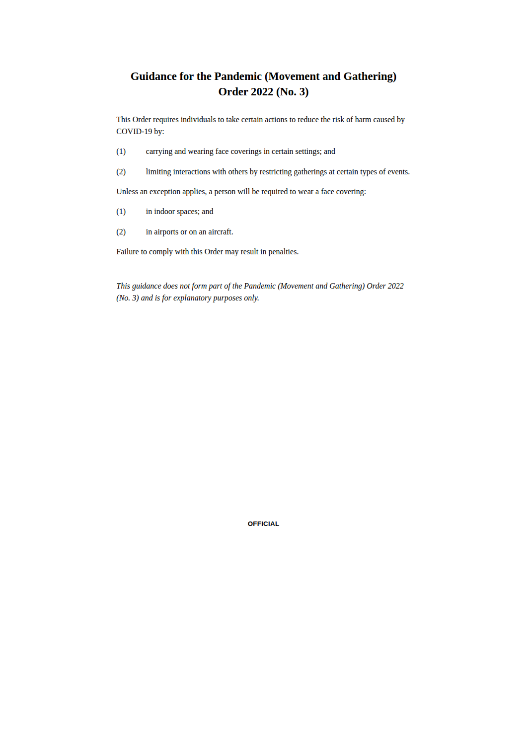Guidance for the Pandemic (Movement and Gathering) Order 2022 (No. 3)
This Order requires individuals to take certain actions to reduce the risk of harm caused by COVID-19 by:
(1) carrying and wearing face coverings in certain settings; and
(2) limiting interactions with others by restricting gatherings at certain types of events.
Unless an exception applies, a person will be required to wear a face covering:
(1) in indoor spaces; and
(2) in airports or on an aircraft.
Failure to comply with this Order may result in penalties.
This guidance does not form part of the Pandemic (Movement and Gathering) Order 2022 (No. 3) and is for explanatory purposes only.
OFFICIAL